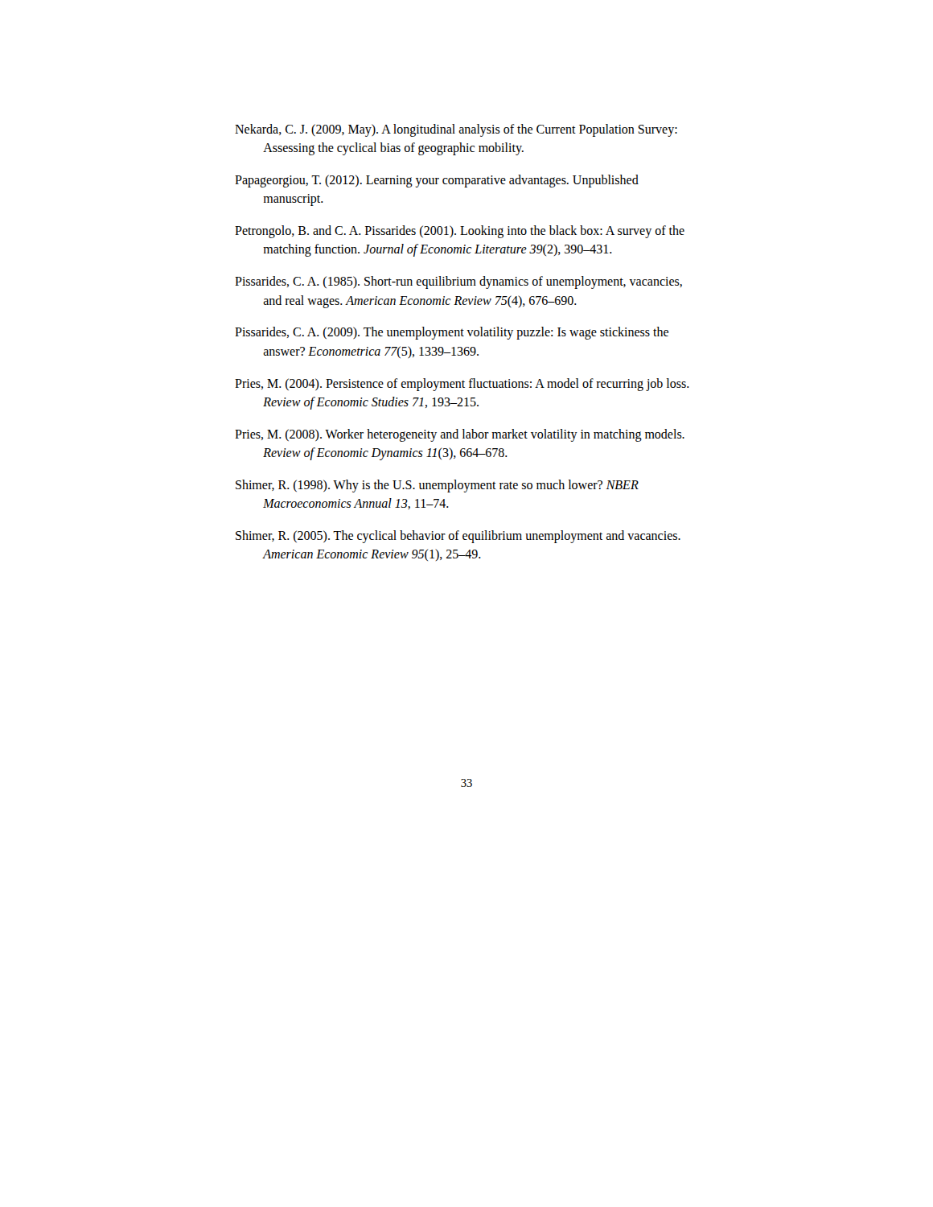Nekarda, C. J. (2009, May). A longitudinal analysis of the Current Population Survey: Assessing the cyclical bias of geographic mobility.
Papageorgiou, T. (2012). Learning your comparative advantages. Unpublished manuscript.
Petrongolo, B. and C. A. Pissarides (2001). Looking into the black box: A survey of the matching function. Journal of Economic Literature 39(2), 390–431.
Pissarides, C. A. (1985). Short-run equilibrium dynamics of unemployment, vacancies, and real wages. American Economic Review 75(4), 676–690.
Pissarides, C. A. (2009). The unemployment volatility puzzle: Is wage stickiness the answer? Econometrica 77(5), 1339–1369.
Pries, M. (2004). Persistence of employment fluctuations: A model of recurring job loss. Review of Economic Studies 71, 193–215.
Pries, M. (2008). Worker heterogeneity and labor market volatility in matching models. Review of Economic Dynamics 11(3), 664–678.
Shimer, R. (1998). Why is the U.S. unemployment rate so much lower? NBER Macroeconomics Annual 13, 11–74.
Shimer, R. (2005). The cyclical behavior of equilibrium unemployment and vacancies. American Economic Review 95(1), 25–49.
33